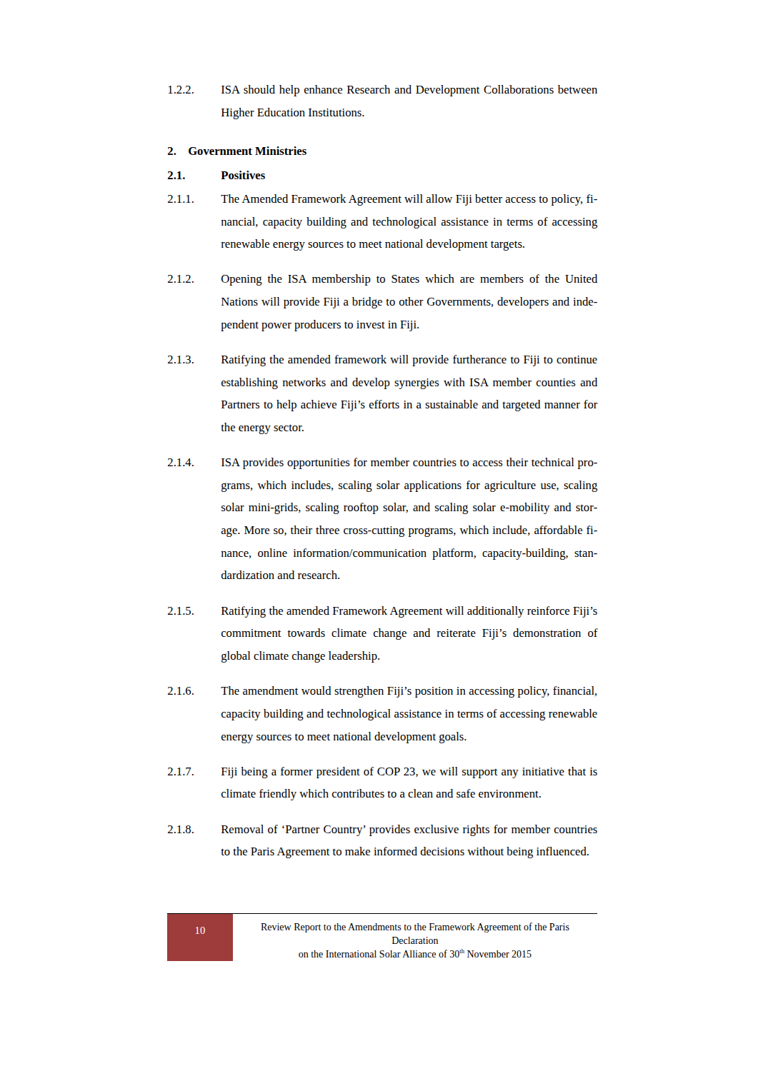1.2.2.
ISA should help enhance Research and Development Collaborations between Higher Education Institutions.
2.
Government Ministries
2.1.
Positives
2.1.1.
The Amended Framework Agreement will allow Fiji better access to policy, financial, capacity building and technological assistance in terms of accessing renewable energy sources to meet national development targets.
2.1.2.
Opening the ISA membership to States which are members of the United Nations will provide Fiji a bridge to other Governments, developers and independent power producers to invest in Fiji.
2.1.3.
Ratifying the amended framework will provide furtherance to Fiji to continue establishing networks and develop synergies with ISA member counties and Partners to help achieve Fiji’s efforts in a sustainable and targeted manner for the energy sector.
2.1.4.
ISA provides opportunities for member countries to access their technical programs, which includes, scaling solar applications for agriculture use, scaling solar mini-grids, scaling rooftop solar, and scaling solar e-mobility and storage. More so, their three cross-cutting programs, which include, affordable finance, online information/communication platform, capacity-building, standardization and research.
2.1.5.
Ratifying the amended Framework Agreement will additionally reinforce Fiji’s commitment towards climate change and reiterate Fiji’s demonstration of global climate change leadership.
2.1.6.
The amendment would strengthen Fiji’s position in accessing policy, financial, capacity building and technological assistance in terms of accessing renewable energy sources to meet national development goals.
2.1.7.
Fiji being a former president of COP 23, we will support any initiative that is climate friendly which contributes to a clean and safe environment.
2.1.8.
Removal of ‘Partner Country’ provides exclusive rights for member countries to the Paris Agreement to make informed decisions without being influenced.
10
Review Report to the Amendments to the Framework Agreement of the Paris Declaration
on the International Solar Alliance of 30th November 2015